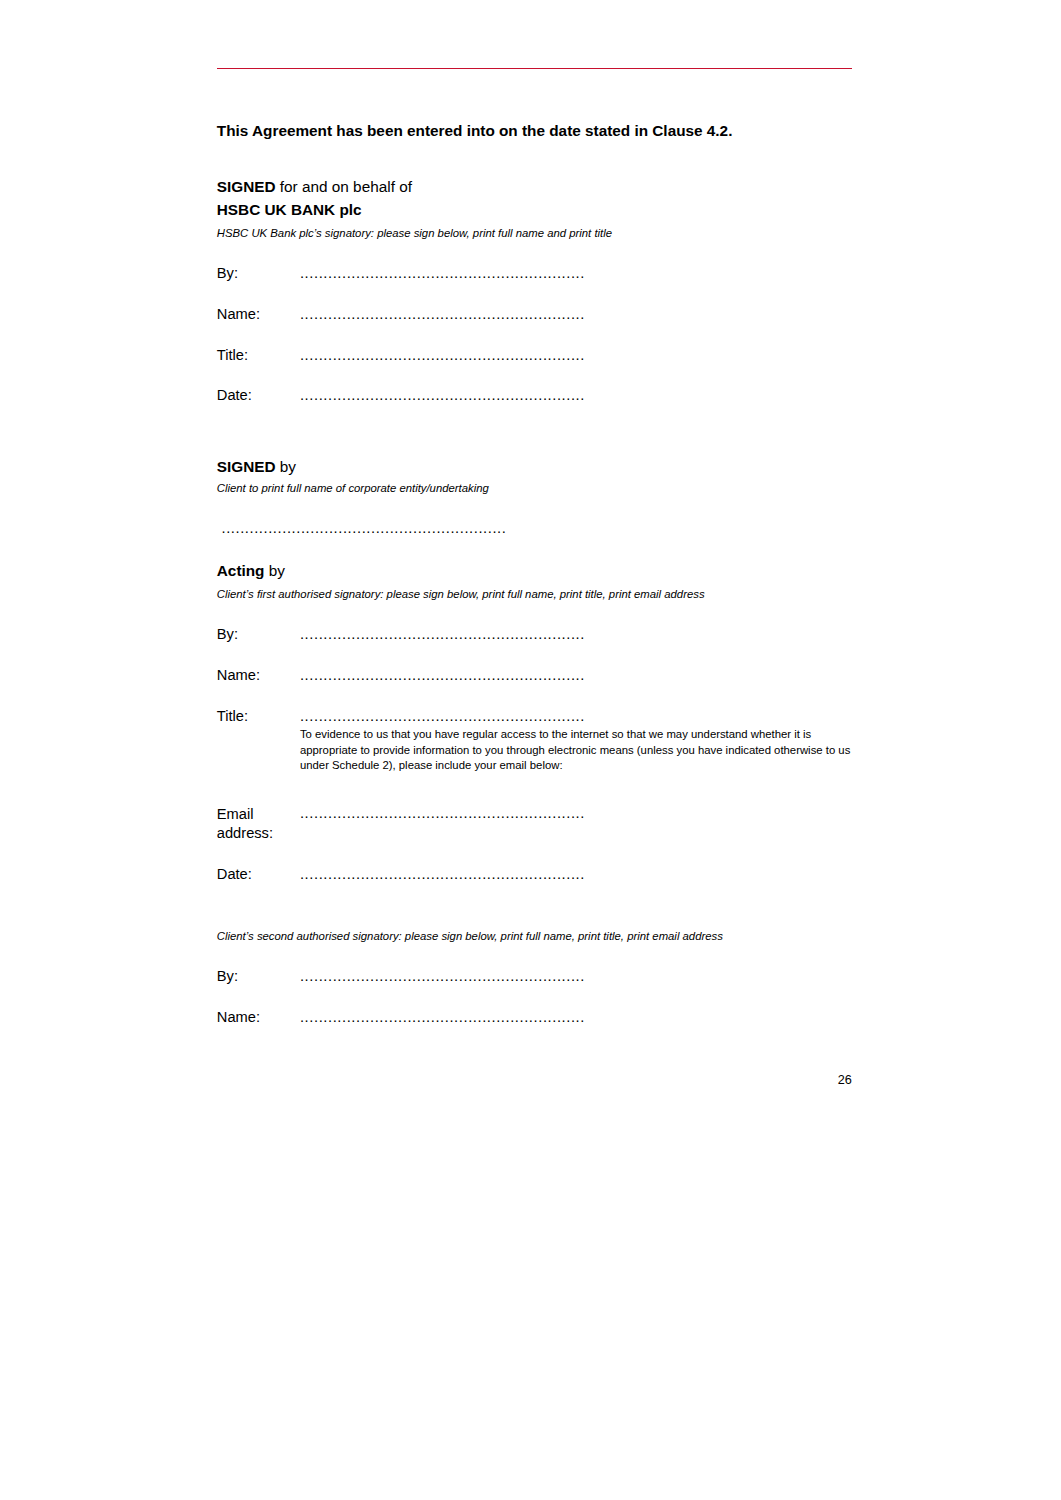This Agreement has been entered into on the date stated in Clause 4.2.
SIGNED for and on behalf of
HSBC UK BANK plc
HSBC UK Bank plc’s signatory: please sign below, print full name and print title
| By: | ............................................................. |
| Name: | ............................................................. |
| Title: | ............................................................. |
| Date: | ............................................................. |
SIGNED by
Client to print full name of corporate entity/undertaking
.............................................................
Acting by
Client’s first authorised signatory: please sign below, print full name, print title, print email address
| By: | ............................................................. |
| Name: | ............................................................. |
| Title: | ............................................................. To evidence to us that you have regular access to the internet so that we may understand whether it is appropriate to provide information to you through electronic means (unless you have indicated otherwise to us under Schedule 2), please include your email below: |
| Email address: | ............................................................. |
| Date: | ............................................................. |
Client’s second authorised signatory: please sign below, print full name, print title, print email address
| By: | ............................................................. |
| Name: | ............................................................. |
26